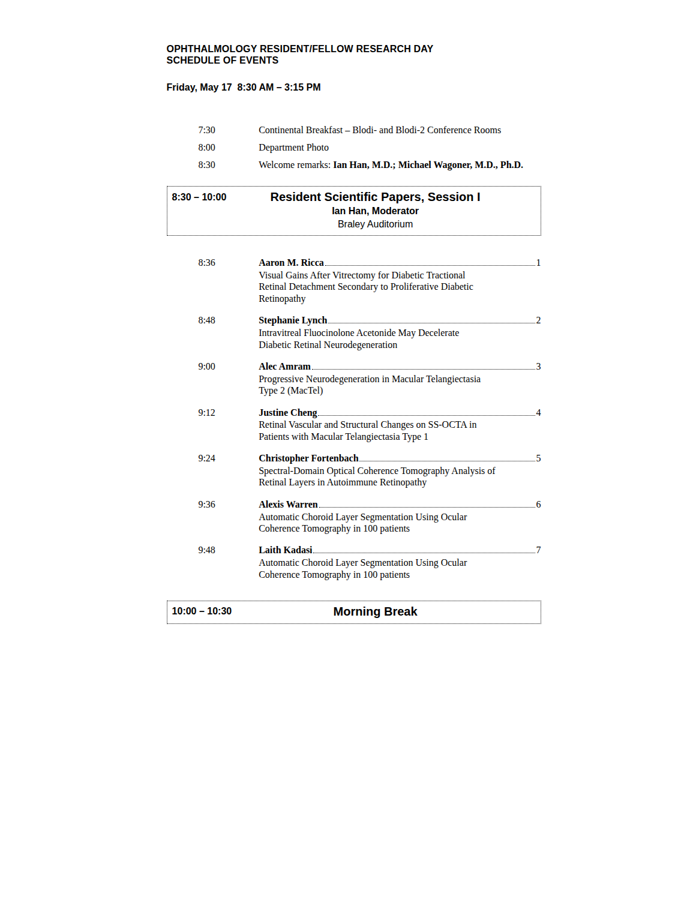OPHTHALMOLOGY RESIDENT/FELLOW RESEARCH DAY
SCHEDULE OF EVENTS
Friday, May 17 8:30 AM – 3:15 PM
7:30
Continental Breakfast – Blodi- and Blodi-2 Conference Rooms
8:00
Department Photo
8:30
Welcome remarks: Ian Han, M.D.; Michael Wagoner, M.D., Ph.D.
8:30 – 10:00
Resident Scientific Papers, Session I
Ian Han, Moderator
Braley Auditorium
8:36
Aaron M. Ricca 1
Visual Gains After Vitrectomy for Diabetic Tractional
Retinal Detachment Secondary to Proliferative Diabetic
Retinopathy
8:48
Stephanie Lynch 2
Intravitreal Fluocinolone Acetonide May Decelerate
Diabetic Retinal Neurodegeneration
9:00
Alec Amram 3
Progressive Neurodegeneration in Macular Telangiectasia
Type 2 (MacTel)
9:12
Justine Cheng 4
Retinal Vascular and Structural Changes on SS-OCTA in
Patients with Macular Telangiectasia Type 1
9:24
Christopher Fortenbach 5
Spectral-Domain Optical Coherence Tomography Analysis of
Retinal Layers in Autoimmune Retinopathy
9:36
Alexis Warren 6
Automatic Choroid Layer Segmentation Using Ocular
Coherence Tomography in 100 patients
9:48
Laith Kadasi 7
Automatic Choroid Layer Segmentation Using Ocular
Coherence Tomography in 100 patients
10:00 – 10:30
Morning Break